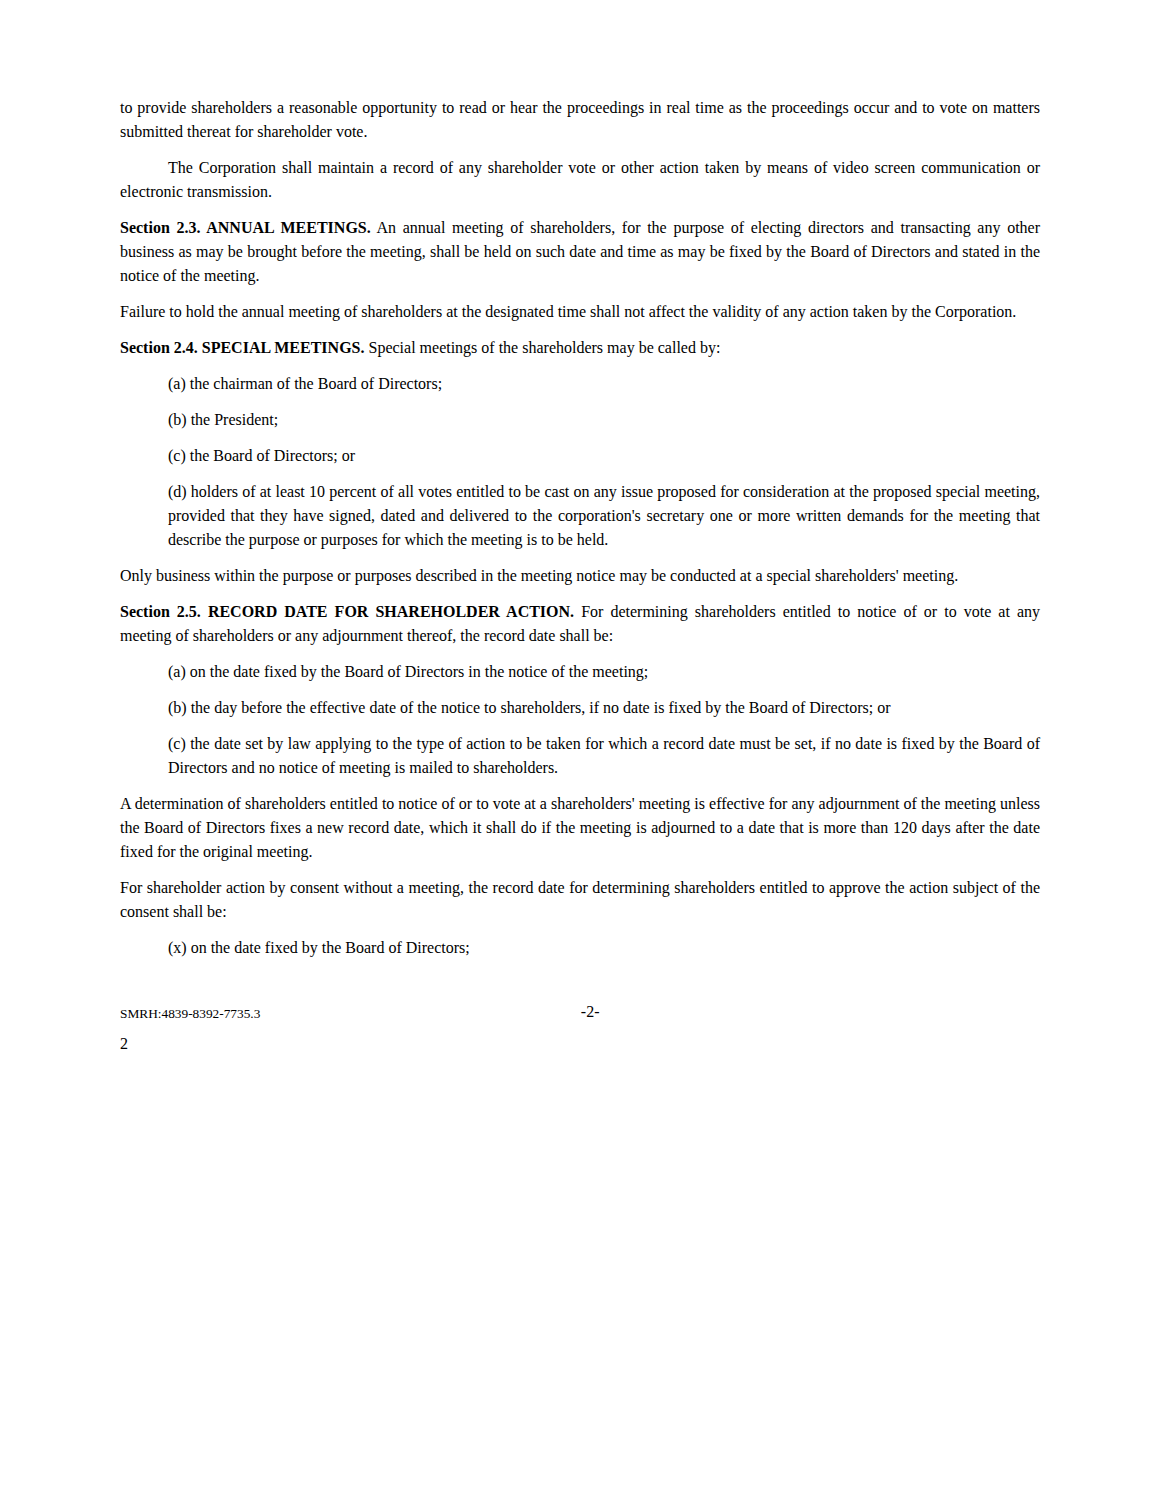to provide shareholders a reasonable opportunity to read or hear the proceedings in real time as the proceedings occur and to vote on matters submitted thereat for shareholder vote.
The Corporation shall maintain a record of any shareholder vote or other action taken by means of video screen communication or electronic transmission.
Section 2.3. ANNUAL MEETINGS. An annual meeting of shareholders, for the purpose of electing directors and transacting any other business as may be brought before the meeting, shall be held on such date and time as may be fixed by the Board of Directors and stated in the notice of the meeting.
Failure to hold the annual meeting of shareholders at the designated time shall not affect the validity of any action taken by the Corporation.
Section 2.4. SPECIAL MEETINGS. Special meetings of the shareholders may be called by:
(a) the chairman of the Board of Directors;
(b) the President;
(c) the Board of Directors; or
(d) holders of at least 10 percent of all votes entitled to be cast on any issue proposed for consideration at the proposed special meeting, provided that they have signed, dated and delivered to the corporation's secretary one or more written demands for the meeting that describe the purpose or purposes for which the meeting is to be held.
Only business within the purpose or purposes described in the meeting notice may be conducted at a special shareholders' meeting.
Section 2.5. RECORD DATE FOR SHAREHOLDER ACTION. For determining shareholders entitled to notice of or to vote at any meeting of shareholders or any adjournment thereof, the record date shall be:
(a) on the date fixed by the Board of Directors in the notice of the meeting;
(b) the day before the effective date of the notice to shareholders, if no date is fixed by the Board of Directors; or
(c) the date set by law applying to the type of action to be taken for which a record date must be set, if no date is fixed by the Board of Directors and no notice of meeting is mailed to shareholders.
A determination of shareholders entitled to notice of or to vote at a shareholders' meeting is effective for any adjournment of the meeting unless the Board of Directors fixes a new record date, which it shall do if the meeting is adjourned to a date that is more than 120 days after the date fixed for the original meeting.
For shareholder action by consent without a meeting, the record date for determining shareholders entitled to approve the action subject of the consent shall be:
(x) on the date fixed by the Board of Directors;
SMRH:4839-8392-7735.3 -2-
2